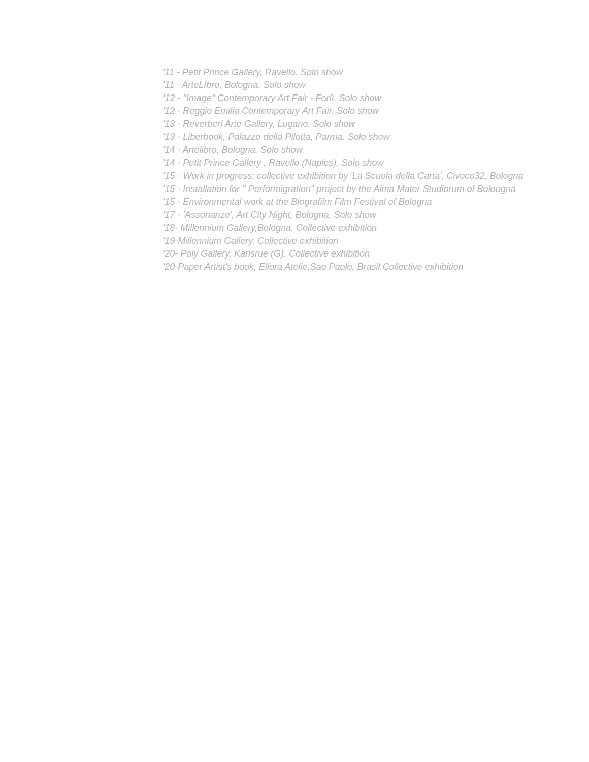'11 - Petit Prince Gallery, Ravello. Solo show
'11 - ArteLIbro, Bologna. Solo show
'12 - "Image" Contemporary Art Fair - Forlì. Solo show
'12 - Reggio Emilia Contemporary Art Fair. Solo show
'13 - Reverberi Arte Gallery, Lugano. Solo show
'13 - Liberbook, Palazzo della Pilotta, Parma. Solo show
'14 - Artelibro, Bologna. Solo show
'14 - Petit Prince Gallery , Ravello (Naples). Solo show
'15 - Work in progress: collective exhibition by 'La Scuola della Carta', Civoco32, Bologna
'15 - Installation for " Performigration" project by the Alma Mater Studiorum of Boloogna
'15 - Environmental work at the Biografilm Film Festival of Bologna
'17 - 'Assonanze', Art City Night, Bologna. Solo show
'18- Millennium Gallery,Bologna. Collective exhibition
'19-Millennium Gallery. Collective exhibition
'20- Poly Gallery, Karlsrue (G). Collective exhibition
'20-Paper Artist's book, Ellora Atelie,Sao Paolo, Brasil.Collective exhibition